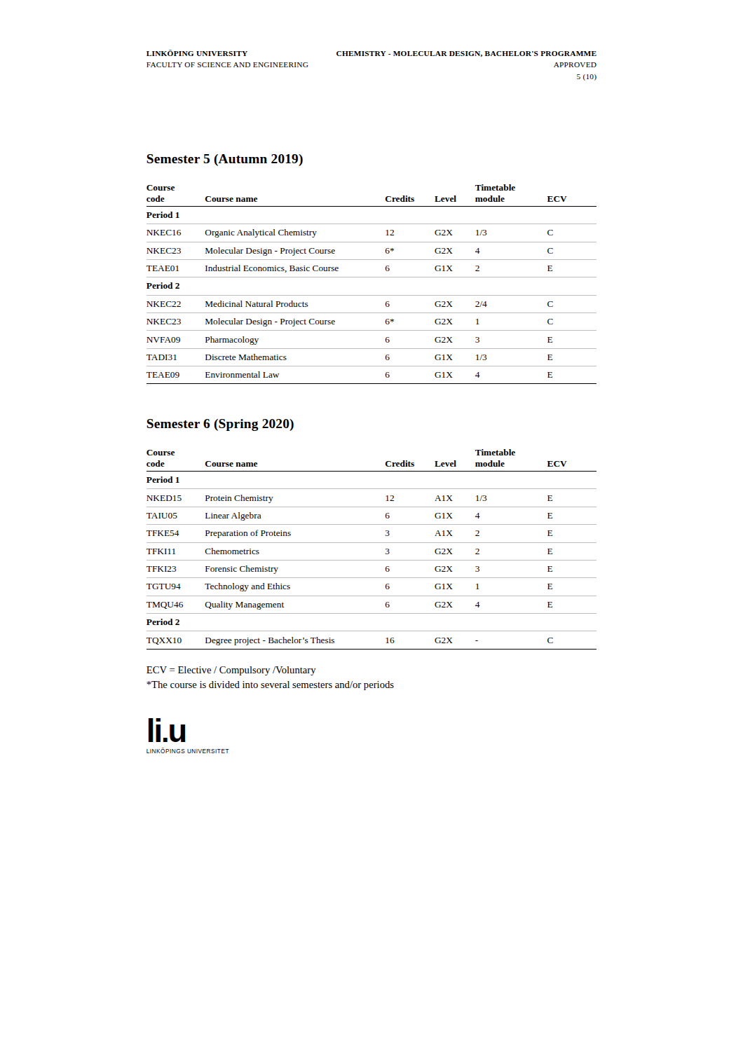LINKÖPING UNIVERSITY
FACULTY OF SCIENCE AND ENGINEERING
CHEMISTRY - MOLECULAR DESIGN, BACHELOR'S PROGRAMME
APPROVED
5 (10)
Semester 5 (Autumn 2019)
| Course code | Course name | Credits | Level | Timetable module | ECV |
| --- | --- | --- | --- | --- | --- |
| Period 1 |
| NKEC16 | Organic Analytical Chemistry | 12 | G2X | 1/3 | C |
| NKEC23 | Molecular Design - Project Course | 6* | G2X | 4 | C |
| TEAE01 | Industrial Economics, Basic Course | 6 | G1X | 2 | E |
| Period 2 |
| NKEC22 | Medicinal Natural Products | 6 | G2X | 2/4 | C |
| NKEC23 | Molecular Design - Project Course | 6* | G2X | 1 | C |
| NVFA09 | Pharmacology | 6 | G2X | 3 | E |
| TADI31 | Discrete Mathematics | 6 | G1X | 1/3 | E |
| TEAE09 | Environmental Law | 6 | G1X | 4 | E |
Semester 6 (Spring 2020)
| Course code | Course name | Credits | Level | Timetable module | ECV |
| --- | --- | --- | --- | --- | --- |
| Period 1 |
| NKED15 | Protein Chemistry | 12 | A1X | 1/3 | E |
| TAIU05 | Linear Algebra | 6 | G1X | 4 | E |
| TFKE54 | Preparation of Proteins | 3 | A1X | 2 | E |
| TFKI11 | Chemometrics | 3 | G2X | 2 | E |
| TFKI23 | Forensic Chemistry | 6 | G2X | 3 | E |
| TGTU94 | Technology and Ethics | 6 | G1X | 1 | E |
| TMQU46 | Quality Management | 6 | G2X | 4 | E |
| Period 2 |
| TQXX10 | Degree project - Bachelor’s Thesis | 16 | G2X | - | C |
ECV = Elective / Compulsory /Voluntary
*The course is divided into several semesters and/or periods
li. u
Linköpings universitet